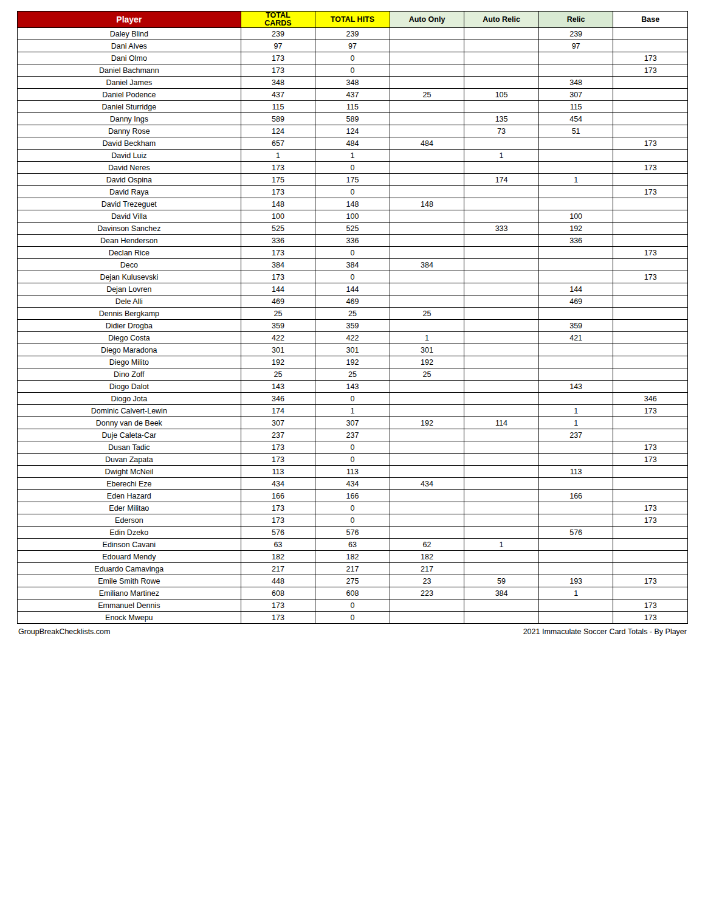| Player | TOTAL CARDS | TOTAL HITS | Auto Only | Auto Relic | Relic | Base |
| --- | --- | --- | --- | --- | --- | --- |
| Daley Blind | 239 | 239 | | | 239 | |
| Dani Alves | 97 | 97 | | | 97 | |
| Dani Olmo | 173 | 0 | | | | 173 |
| Daniel Bachmann | 173 | 0 | | | | 173 |
| Daniel James | 348 | 348 | | | 348 | |
| Daniel Podence | 437 | 437 | 25 | 105 | 307 | |
| Daniel Sturridge | 115 | 115 | | | 115 | |
| Danny Ings | 589 | 589 | | 135 | 454 | |
| Danny Rose | 124 | 124 | | 73 | 51 | |
| David Beckham | 657 | 484 | 484 | | | 173 |
| David Luiz | 1 | 1 | | 1 | | |
| David Neres | 173 | 0 | | | | 173 |
| David Ospina | 175 | 175 | | 174 | 1 | |
| David Raya | 173 | 0 | | | | 173 |
| David Trezeguet | 148 | 148 | 148 | | | |
| David Villa | 100 | 100 | | | 100 | |
| Davinson Sanchez | 525 | 525 | | 333 | 192 | |
| Dean Henderson | 336 | 336 | | | 336 | |
| Declan Rice | 173 | 0 | | | | 173 |
| Deco | 384 | 384 | 384 | | | |
| Dejan Kulusevski | 173 | 0 | | | | 173 |
| Dejan Lovren | 144 | 144 | | | 144 | |
| Dele Alli | 469 | 469 | | | 469 | |
| Dennis Bergkamp | 25 | 25 | 25 | | | |
| Didier Drogba | 359 | 359 | | | 359 | |
| Diego Costa | 422 | 422 | 1 | | 421 | |
| Diego Maradona | 301 | 301 | 301 | | | |
| Diego Milito | 192 | 192 | 192 | | | |
| Dino Zoff | 25 | 25 | 25 | | | |
| Diogo Dalot | 143 | 143 | | | 143 | |
| Diogo Jota | 346 | 0 | | | | 346 |
| Dominic Calvert-Lewin | 174 | 1 | | | 1 | 173 |
| Donny van de Beek | 307 | 307 | 192 | 114 | 1 | |
| Duje Caleta-Car | 237 | 237 | | | 237 | |
| Dusan Tadic | 173 | 0 | | | | 173 |
| Duvan Zapata | 173 | 0 | | | | 173 |
| Dwight McNeil | 113 | 113 | | | 113 | |
| Eberechi Eze | 434 | 434 | 434 | | | |
| Eden Hazard | 166 | 166 | | | 166 | |
| Eder Militao | 173 | 0 | | | | 173 |
| Ederson | 173 | 0 | | | | 173 |
| Edin Dzeko | 576 | 576 | | | 576 | |
| Edinson Cavani | 63 | 63 | 62 | 1 | | |
| Edouard Mendy | 182 | 182 | 182 | | | |
| Eduardo Camavinga | 217 | 217 | 217 | | | |
| Emile Smith Rowe | 448 | 275 | 23 | 59 | 193 | 173 |
| Emiliano Martinez | 608 | 608 | 223 | 384 | 1 | |
| Emmanuel Dennis | 173 | 0 | | | | 173 |
| Enock Mwepu | 173 | 0 | | | | 173 |
GroupBreakChecklists.com 2021 Immaculate Soccer Card Totals - By Player